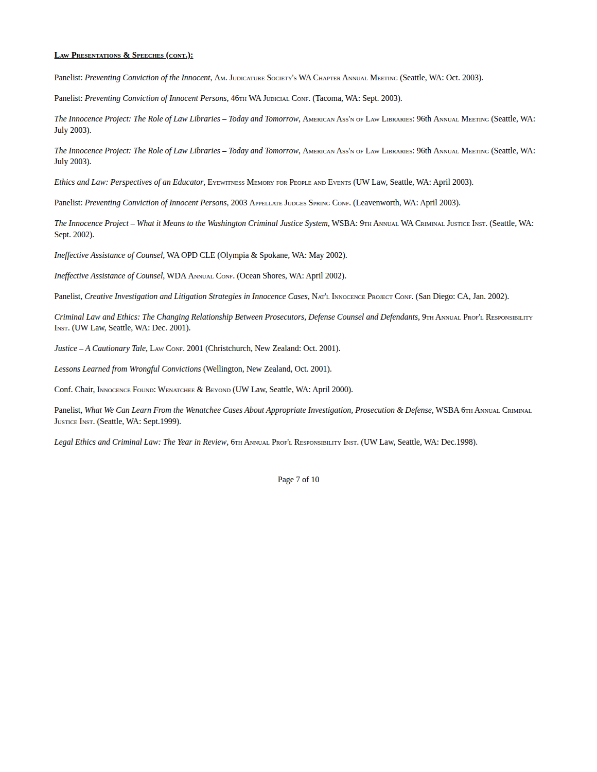Law Presentations & Speeches (cont.):
Panelist: Preventing Conviction of the Innocent, Am. Judicature Society's WA Chapter Annual Meeting (Seattle, WA: Oct. 2003).
Panelist: Preventing Conviction of Innocent Persons, 46th WA Judicial Conf. (Tacoma, WA: Sept. 2003).
The Innocence Project: The Role of Law Libraries – Today and Tomorrow, American Ass'n of Law Libraries: 96th Annual Meeting (Seattle, WA: July 2003).
The Innocence Project: The Role of Law Libraries – Today and Tomorrow, American Ass'n of Law Libraries: 96th Annual Meeting (Seattle, WA: July 2003).
Ethics and Law: Perspectives of an Educator, Eyewitness Memory for People and Events (UW Law, Seattle, WA: April 2003).
Panelist: Preventing Conviction of Innocent Persons, 2003 Appellate Judges Spring Conf. (Leavenworth, WA: April 2003).
The Innocence Project – What it Means to the Washington Criminal Justice System, WSBA: 9th Annual WA Criminal Justice Inst. (Seattle, WA: Sept. 2002).
Ineffective Assistance of Counsel, WA OPD CLE (Olympia & Spokane, WA: May 2002).
Ineffective Assistance of Counsel, WDA Annual Conf. (Ocean Shores, WA: April 2002).
Panelist, Creative Investigation and Litigation Strategies in Innocence Cases, Nat'l Innocence Project Conf. (San Diego: CA, Jan. 2002).
Criminal Law and Ethics: The Changing Relationship Between Prosecutors, Defense Counsel and Defendants, 9th Annual Prof'l Responsibility Inst. (UW Law, Seattle, WA: Dec. 2001).
Justice – A Cautionary Tale, Law Conf. 2001 (Christchurch, New Zealand: Oct. 2001).
Lessons Learned from Wrongful Convictions (Wellington, New Zealand, Oct. 2001).
Conf. Chair, Innocence Found: Wenatchee & Beyond (UW Law, Seattle, WA: April 2000).
Panelist, What We Can Learn From the Wenatchee Cases About Appropriate Investigation, Prosecution & Defense, WSBA 6th Annual Criminal Justice Inst. (Seattle, WA: Sept.1999).
Legal Ethics and Criminal Law: The Year in Review, 6th Annual Prof'l Responsibility Inst. (UW Law, Seattle, WA: Dec.1998).
Page 7 of 10